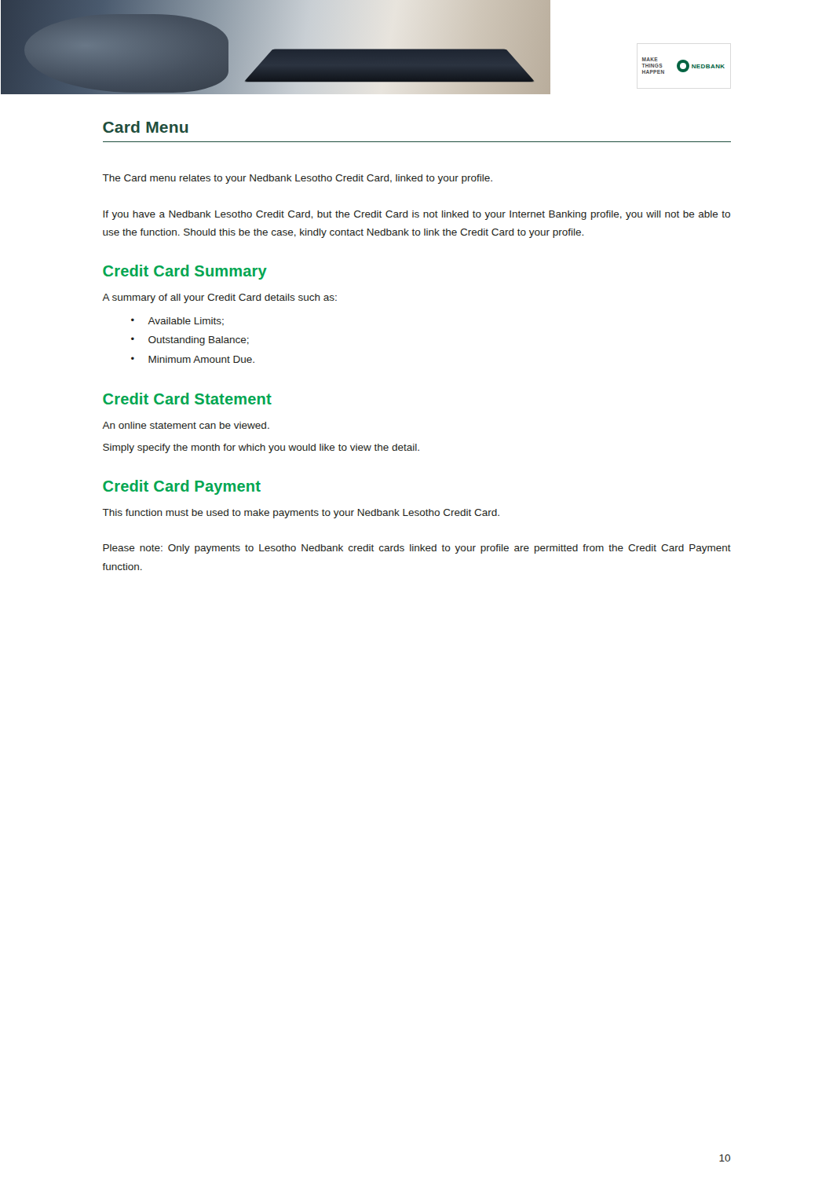MAKE
THINGS
HAPPEN
NEDBANK
Card Menu
The Card menu relates to your Nedbank Lesotho Credit Card, linked to your profile.
If you have a Nedbank Lesotho Credit Card, but the Credit Card is not linked to your Internet Banking profile, you will not be able to use the function. Should this be the case, kindly contact Nedbank to link the Credit Card to your profile.
Credit Card Summary
A summary of all your Credit Card details such as:
Available Limits;
Outstanding Balance;
Minimum Amount Due.
Credit Card Statement
An online statement can be viewed.
Simply specify the month for which you would like to view the detail.
Credit Card Payment
This function must be used to make payments to your Nedbank Lesotho Credit Card.
Please note: Only payments to Lesotho Nedbank credit cards linked to your profile are permitted from the Credit Card Payment function.
10